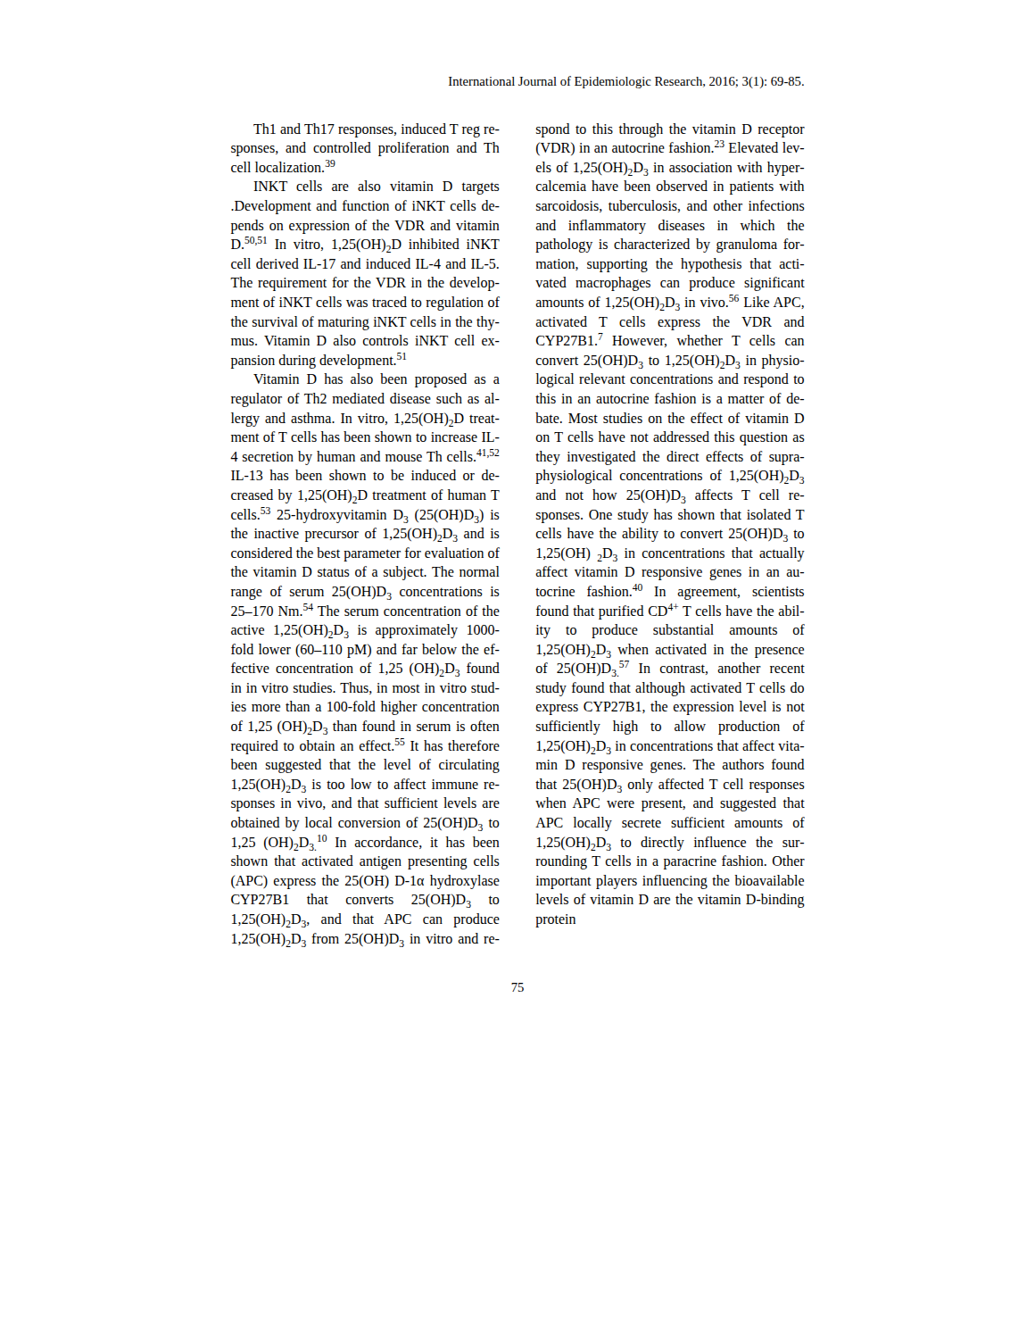International Journal of Epidemiologic Research, 2016; 3(1): 69-85.
Th1 and Th17 responses, induced T reg responses, and controlled proliferation and Th cell localization.39
INKT cells are also vitamin D targets .Development and function of iNKT cells depends on expression of the VDR and vitamin D.50,51 In vitro, 1,25(OH)2D inhibited iNKT cell derived IL-17 and induced IL-4 and IL-5. The requirement for the VDR in the development of iNKT cells was traced to regulation of the survival of maturing iNKT cells in the thymus. Vitamin D also controls iNKT cell expansion during development.51
Vitamin D has also been proposed as a regulator of Th2 mediated disease such as allergy and asthma. In vitro, 1,25(OH)2D treatment of T cells has been shown to increase IL-4 secretion by human and mouse Th cells.41,52 IL-13 has been shown to be induced or decreased by 1,25(OH)2D treatment of human T cells.53 25-hydroxyvitamin D3 (25(OH)D3) is the inactive precursor of 1,25(OH)2D3 and is considered the best parameter for evaluation of the vitamin D status of a subject. The normal range of serum 25(OH)D3 concentrations is 25–170 Nm.54 The serum concentration of the active 1,25(OH)2D3 is approximately 1000-fold lower (60–110 pM) and far below the effective concentration of 1,25 (OH)2D3 found in in vitro studies. Thus, in most in vitro studies more than a 100-fold higher concentration of 1,25 (OH)2D3 than found in serum is often required to obtain an effect.55 It has therefore been suggested that the level of circulating 1,25(OH)2D3 is too low to affect immune responses in vivo, and that sufficient levels are obtained by local conversion of 25(OH)D3 to 1,25 (OH)2D3.10 In accordance, it has been shown that activated antigen presenting cells (APC) express the 25(OH) D-1α hydroxylase CYP27B1 that converts 25(OH)D3 to 1,25(OH)2D3, and that APC can produce 1,25(OH)2D3 from 25(OH)D3 in vitro and respond to this through the vitamin D receptor (VDR) in an autocrine fashion.23 Elevated levels of 1,25(OH)2D3 in association with hypercalcemia have been observed in patients with sarcoidosis, tuberculosis, and other infections and inflammatory diseases in which the pathology is characterized by granuloma formation, supporting the hypothesis that activated macrophages can produce significant amounts of 1,25(OH)2D3 in vivo.56 Like APC, activated T cells express the VDR and CYP27B1.7 However, whether T cells can convert 25(OH)D3 to 1,25(OH)2D3 in physiological relevant concentrations and respond to this in an autocrine fashion is a matter of debate. Most studies on the effect of vitamin D on T cells have not addressed this question as they investigated the direct effects of supra-physiological concentrations of 1,25(OH)2D3 and not how 25(OH)D3 affects T cell responses. One study has shown that isolated T cells have the ability to convert 25(OH)D3 to 1,25(OH) 2D3 in concentrations that actually affect vitamin D responsive genes in an autocrine fashion.40 In agreement, scientists found that purified CD4+ T cells have the ability to produce substantial amounts of 1,25(OH)2D3 when activated in the presence of 25(OH)D3.57 In contrast, another recent study found that although activated T cells do express CYP27B1, the expression level is not sufficiently high to allow production of 1,25(OH)2D3 in concentrations that affect vitamin D responsive genes. The authors found that 25(OH)D3 only affected T cell responses when APC were present, and suggested that APC locally secrete sufficient amounts of 1,25(OH)2D3 to directly influence the surrounding T cells in a paracrine fashion. Other important players influencing the bioavailable levels of vitamin D are the vitamin D-binding protein
75